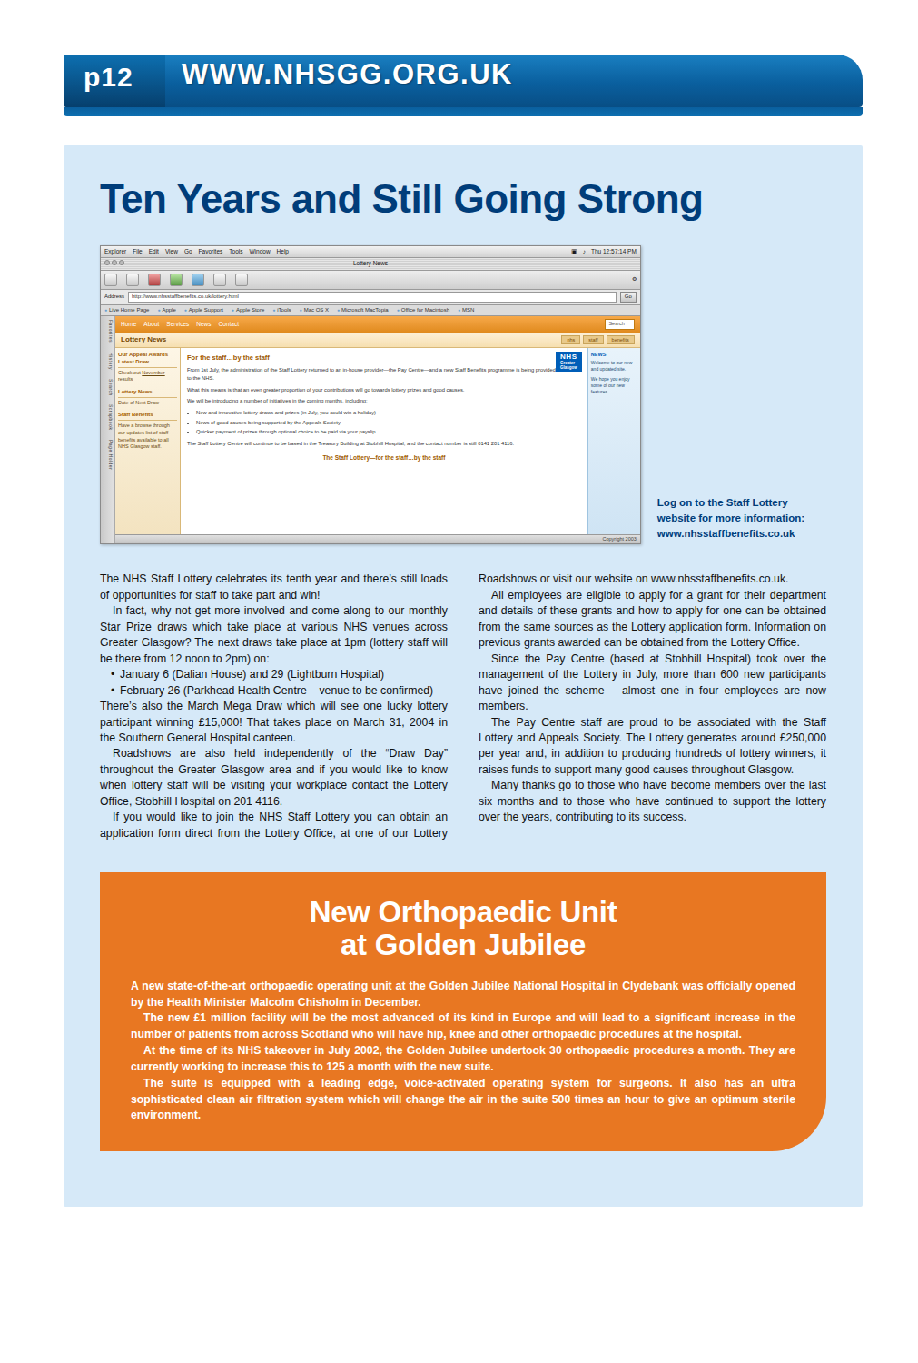p12
WWW.NHSGG.ORG.UK
Ten Years and Still Going Strong
Explorer File Edit View Go Favorites Tools Window Help
▣♪Thu 12:57:14 PM
Lottery News
⚙
Address http://www.nhsstaffbenefits.co.uk/lottery.html Go
Live Home Page Apple Apple Support Apple Store iTools Mac OS X Microsoft MacTopia Office for Macintosh MSN
Favorites History Search Scrapbook Page Holder
Home About Services News Contact
Search
Lottery News
nhs staff benefits
Our Appeal Awards Latest Draw
Check out November results
Lottery News
Date of Next Draw
Staff Benefits
Have a browse through our updates list of staff benefits available to all NHS Glasgow staff.
NHSGreater
Glasgow
For the staff…by the staff
From 1st July, the administration of the Staff Lottery returned to an in-house provider—the Pay Centre—and a new Staff Benefits programme is being provided at no cost to the NHS.
What this means is that an even greater proportion of your contributions will go towards lottery prizes and good causes.
We will be introducing a number of initiatives in the coming months, including:
New and innovative lottery draws and prizes (in July, you could win a holiday)
News of good causes being supported by the Appeals Society
Quicker payment of prizes through optional choice to be paid via your payslip
The Staff Lottery Centre will continue to be based in the Treasury Building at Stobhill Hospital, and the contact number is still 0141 201 4116.
The Staff Lottery—for the staff…by the staff
NEWS
Welcome to our new and updated site.
We hope you enjoy some of our new features.
Copyright 2003
Log on to the Staff Lottery website for more information: www.nhsstaffbenefits.co.uk
The NHS Staff Lottery celebrates its tenth year and there’s still loads of opportunities for staff to take part and win!
In fact, why not get more involved and come along to our monthly Star Prize draws which take place at various NHS venues across Greater Glasgow? The next draws take place at 1pm (lottery staff will be there from 12 noon to 2pm) on:
January 6 (Dalian House) and 29 (Lightburn Hospital)
February 26 (Parkhead Health Centre – venue to be confirmed)
There’s also the March Mega Draw which will see one lucky lottery participant winning £15,000! That takes place on March 31, 2004 in the Southern General Hospital canteen.
Roadshows are also held independently of the “Draw Day” throughout the Greater Glasgow area and if you would like to know when lottery staff will be visiting your workplace contact the Lottery Office, Stobhill Hospital on 201 4116.
If you would like to join the NHS Staff Lottery you can obtain an application form direct from the Lottery Office, at one of our Lottery Roadshows or visit our website on www.nhsstaffbenefits.co.uk.
All employees are eligible to apply for a grant for their department and details of these grants and how to apply for one can be obtained from the same sources as the Lottery application form. Information on previous grants awarded can be obtained from the Lottery Office.
Since the Pay Centre (based at Stobhill Hospital) took over the management of the Lottery in July, more than 600 new participants have joined the scheme – almost one in four employees are now members.
The Pay Centre staff are proud to be associated with the Staff Lottery and Appeals Society. The Lottery generates around £250,000 per year and, in addition to producing hundreds of lottery winners, it raises funds to support many good causes throughout Glasgow.
Many thanks go to those who have become members over the last six months and to those who have continued to support the lottery over the years, contributing to its success.
New Orthopaedic Unit
at Golden Jubilee
A new state-of-the-art orthopaedic operating unit at the Golden Jubilee National Hospital in Clydebank was officially opened by the Health Minister Malcolm Chisholm in December.
The new £1 million facility will be the most advanced of its kind in Europe and will lead to a significant increase in the number of patients from across Scotland who will have hip, knee and other orthopaedic procedures at the hospital.
At the time of its NHS takeover in July 2002, the Golden Jubilee undertook 30 orthopaedic procedures a month. They are currently working to increase this to 125 a month with the new suite.
The suite is equipped with a leading edge, voice-activated operating system for surgeons. It also has an ultra sophisticated clean air filtration system which will change the air in the suite 500 times an hour to give an optimum sterile environment.